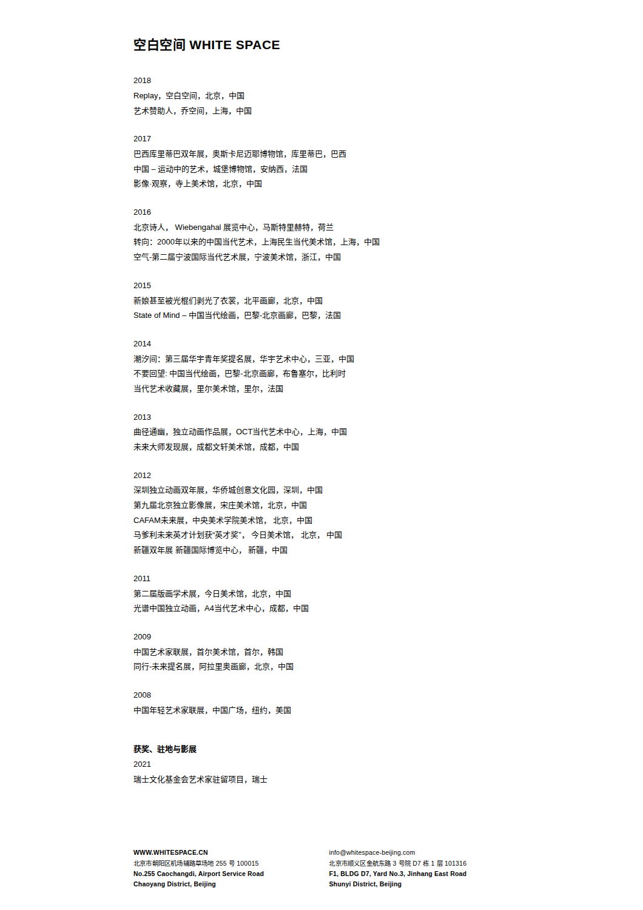空白空间 WHITE SPACE
2018
Replay，空白空间，北京，中国
艺术赞助人，乔空间，上海，中国
2017
巴西库里蒂巴双年展，奥斯卡尼迈耶博物馆，库里蒂巴，巴西
中国 – 运动中的艺术，城堡博物馆，安纳西，法国
影像·观察，寺上美术馆，北京，中国
2016
北京诗人， Wiebengahal 展览中心，马斯特里赫特，荷兰
转向：2000年以来的中国当代艺术，上海民生当代美术馆，上海，中国
空气-第二届宁波国际当代艺术展，宁波美术馆，浙江，中国
2015
新娘甚至被光棍们剥光了衣裳，北平画廊，北京，中国
State of Mind – 中国当代绘画，巴黎-北京画廊，巴黎，法国
2014
潮汐间：第三届华宇青年奖提名展，华宇艺术中心，三亚，中国
不要回望: 中国当代绘画，巴黎-北京画廊，布鲁塞尔，比利时
当代艺术收藏展，里尔美术馆，里尔，法国
2013
曲径通幽，独立动画作品展，OCT当代艺术中心，上海，中国
未来大师发现展，成都文轩美术馆，成都，中国
2012
深圳独立动画双年展，华侨城创意文化园，深圳，中国
第九届北京独立影像展，宋庄美术馆，北京，中国
CAFAM未来展，中央美术学院美术馆， 北京，中国
马爹利未来英才计划获“英才奖”， 今日美术馆， 北京， 中国
新疆双年展 新疆国际博览中心， 新疆，中国
2011
第二届版画学术展，今日美术馆，北京，中国
光谱中国独立动画，A4当代艺术中心，成都，中国
2009
中国艺术家联展，首尔美术馆，首尔，韩国
同行-未来提名展，阿拉里奥画廊，北京，中国
2008
中国年轻艺术家联展，中国广场，纽约，美国
获奖、驻地与影展
2021
瑞士文化基金会艺术家驻留项目，瑞士
WWW.WHITESPACE.CN
北京市朝阳区机场辅路草场地 255 号 100015
No.255 Caochangdi, Airport Service Road
Chaoyang District, Beijing
info@whitespace-beijing.com
北京市顺义区金航东路 3 号院 D7 栋 1 层 101316
F1, BLDG D7, Yard No.3, Jinhang East Road
Shunyi District, Beijing